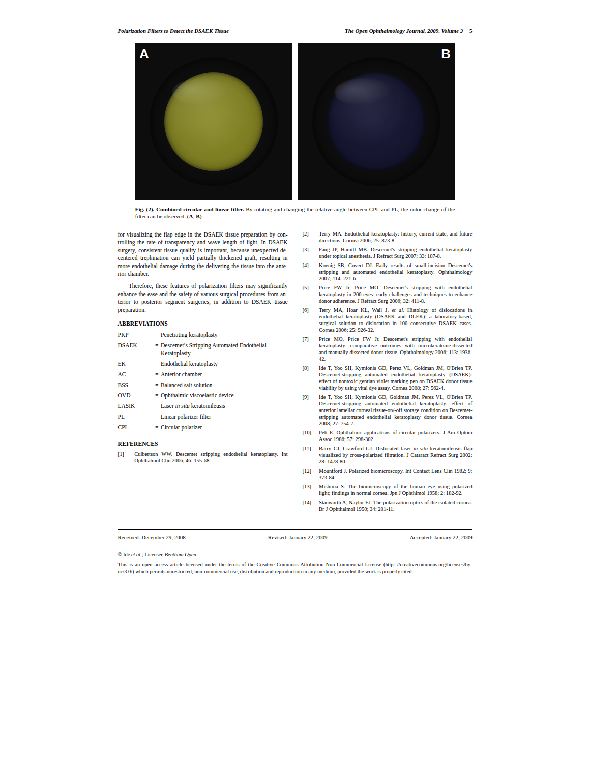Polarization Filters to Detect the DSAEK Tissue
The Open Ophthalmology Journal, 2009, Volume 3 5
A
B
Fig. (2). Combined circular and linear filter. By rotating and changing the relative angle between CPL and PL, the color change of the filter can be observed. (A, B).
for visualizing the flap edge in the DSAEK tissue preparation by controlling the rate of transparency and wave length of light. In DSAEK surgery, consistent tissue quality is important, because unexpected decentered trephination can yield partially thickened graft, resulting in more endothelial damage during the delivering the tissue into the anterior chamber.
Therefore, these features of polarization filters may significantly enhance the ease and the safety of various surgical procedures from anterior to posterior segment surgeries, in addition to DSAEK tissue preparation.
ABBREVIATIONS
| PKP | = | Penetrating keratoplasty |
| DSAEK | = | Descemet’s Stripping Automated Endothelial Keratoplasty |
| EK | = | Endothelial keratoplasty |
| AC | = | Anterior chamber |
| BSS | = | Balanced salt solution |
| OVD | = | Ophthalmic viscoelastic device |
| LASIK | = | Laser in situ keratomileusis |
| PL | = | Linear polarizer filter |
| CPL | = | Circular polarizer |
REFERENCES
| [1] | Culbertson WW. Descemet stripping endothelial keratoplasty. Int Ophthalmol Clin 2006; 46: 155-68. |
| [2] | Terry MA. Endothelial keratoplasty: history, current state, and future directions. Cornea 2006; 25: 873-8. |
| [3] | Fang JP, Hamill MB. Descemet's stripping endothelial keratoplasty under topical anesthesia. J Refract Surg 2007; 33: 187-8. |
| [4] | Koenig SB, Covert DJ. Early results of small-incision Descemet's stripping and automated endothelial keratoplasty. Ophthalmology 2007; 114: 221-6. |
| [5] | Price FW Jr, Price MO. Descemet's stripping with endothelial keratoplasty in 200 eyes: early challenges and techniques to enhance donor adherence. J Refract Surg 2006; 32: 411-8. |
| [6] | Terry MA, Hoar KL, Wall J, et al. Histology of dislocations in endothelial keratoplasty (DSAEK and DLEK): a laboratory-based, surgical solution to dislocation in 100 consecutive DSAEK cases. Cornea 2006; 25: 926-32. |
| [7] | Price MO, Price FW Jr. Descemet's stripping with endothelial keratoplasty: comparative outcomes with microkeratome-dissected and manually dissected donor tissue. Ophthalmology 2006; 113: 1936-42. |
| [8] | Ide T, Yoo SH, Kymionis GD, Perez VL, Goldman JM, O'Brien TP. Descemet-stripping automated endothelial keratoplasty (DSAEK): effect of nontoxic gentian violet marking pen on DSAEK donor tissue viability by using vital dye assay. Cornea 2008; 27: 562-4. |
| [9] | Ide T, Yoo SH, Kymionis GD, Goldman JM, Perez VL, O'Brien TP. Descemet-stripping automated endothelial keratoplasty: effect of anterior lamellar corneal tissue-on/-off storage condition on Descemet-stripping automated endothelial keratoplasty donor tissue. Cornea 2008; 27: 754-7. |
| [10] | Peli E. Ophthalmic applications of circular polarizers. J Am Optom Assoc 1986; 57: 298-302. |
| [11] | Barry CJ, Crawford GJ. Dislocated laser in situ keratomileusis flap visualized by cross-polarized filtration. J Cataract Refract Surg 2002; 28: 1478-80. |
| [12] | Mountford J. Polarized biomicroscopy. Int Contact Lens Clin 1982; 9: 373-84. |
| [13] | Mishima S. The biomicroscopy of the human eye using polarized light; findings in normal cornea. Jpn J Ophthlmol 1958; 2: 182-92. |
| [14] | Stanworth A, Naylor EJ. The polarization optics of the isolated cornea. Br J Ophthalmol 1950; 34: 201-11. |
Received: December 29, 2008 Revised: January 22, 2009 Accepted: January 22, 2009
© Ide et al.; Licensee Bentham Open.
This is an open access article licensed under the terms of the Creative Commons Attribution Non-Commercial License (http: //creativecommons.org/licenses/by-nc/3.0/) which permits unrestricted, non-commercial use, distribution and reproduction in any medium, provided the work is properly cited.